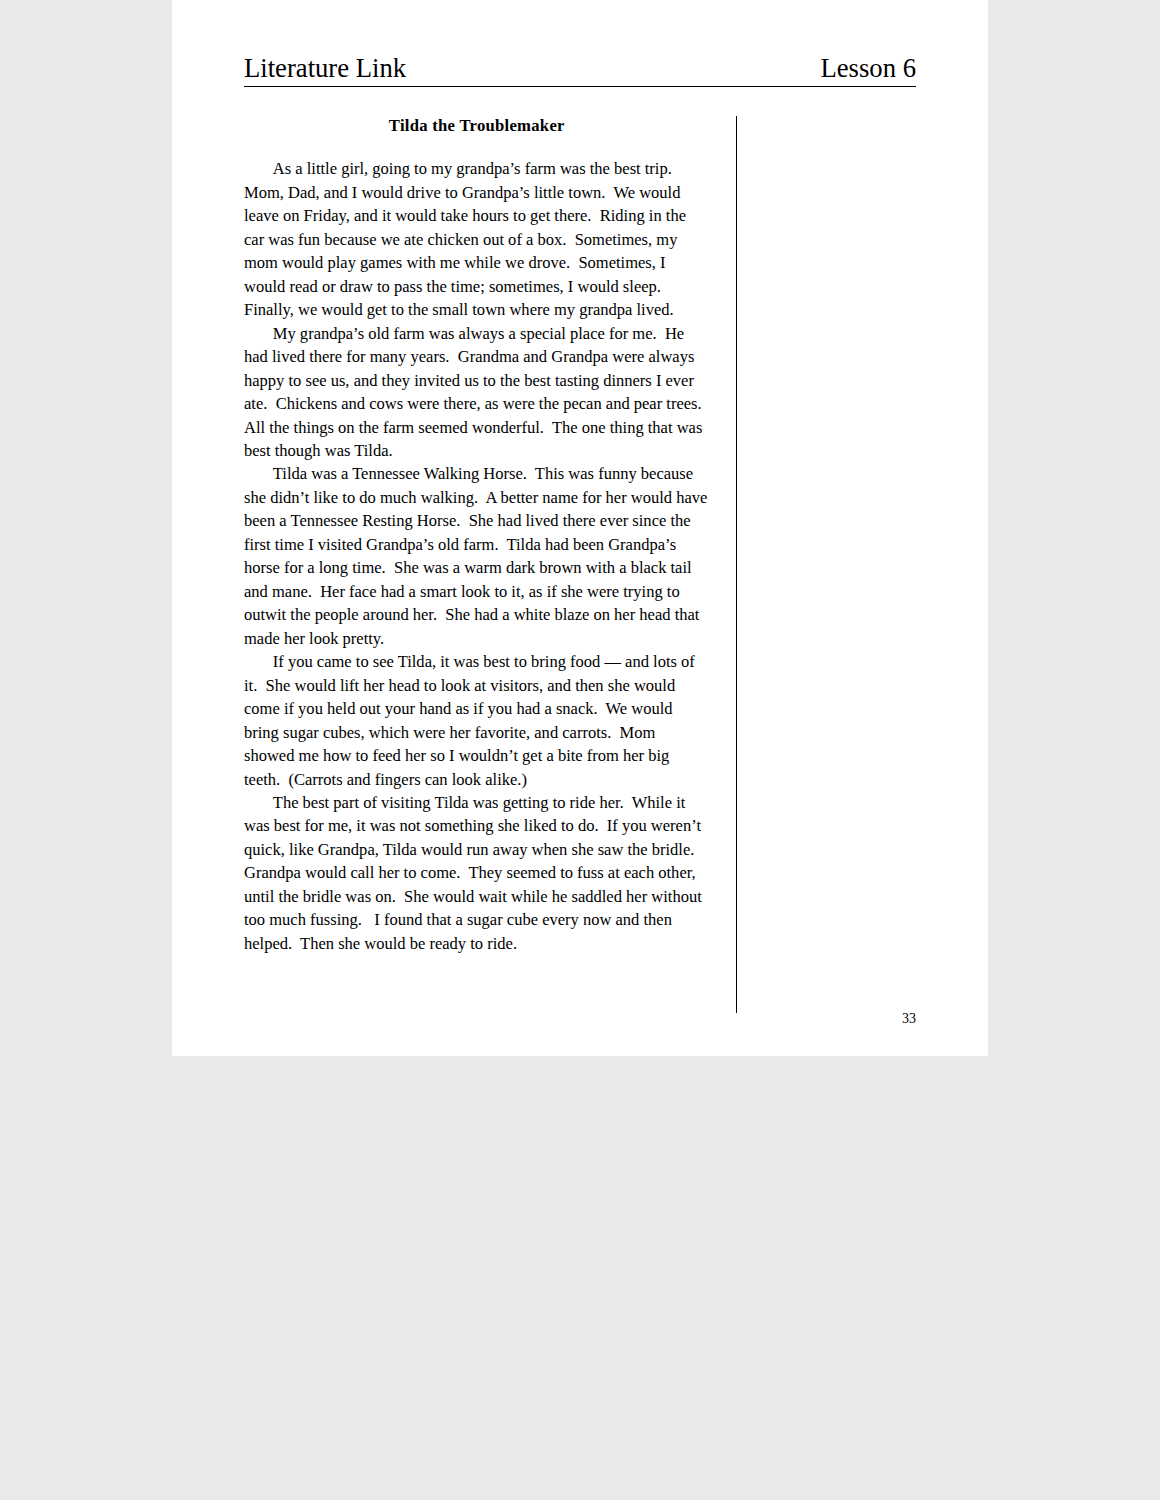Literature Link Lesson 6
Tilda the Troublemaker
As a little girl, going to my grandpa’s farm was the best trip. Mom, Dad, and I would drive to Grandpa’s little town. We would leave on Friday, and it would take hours to get there. Riding in the car was fun because we ate chicken out of a box. Sometimes, my mom would play games with me while we drove. Sometimes, I would read or draw to pass the time; sometimes, I would sleep. Finally, we would get to the small town where my grandpa lived.
My grandpa’s old farm was always a special place for me. He had lived there for many years. Grandma and Grandpa were always happy to see us, and they invited us to the best tasting dinners I ever ate. Chickens and cows were there, as were the pecan and pear trees. All the things on the farm seemed wonderful. The one thing that was best though was Tilda.
Tilda was a Tennessee Walking Horse. This was funny because she didn’t like to do much walking. A better name for her would have been a Tennessee Resting Horse. She had lived there ever since the first time I visited Grandpa’s old farm. Tilda had been Grandpa’s horse for a long time. She was a warm dark brown with a black tail and mane. Her face had a smart look to it, as if she were trying to outwit the people around her. She had a white blaze on her head that made her look pretty.
If you came to see Tilda, it was best to bring food — and lots of it. She would lift her head to look at visitors, and then she would come if you held out your hand as if you had a snack. We would bring sugar cubes, which were her favorite, and carrots. Mom showed me how to feed her so I wouldn’t get a bite from her big teeth. (Carrots and fingers can look alike.)
The best part of visiting Tilda was getting to ride her. While it was best for me, it was not something she liked to do. If you weren’t quick, like Grandpa, Tilda would run away when she saw the bridle. Grandpa would call her to come. They seemed to fuss at each other, until the bridle was on. She would wait while he saddled her without too much fussing. I found that a sugar cube every now and then helped. Then she would be ready to ride.
33